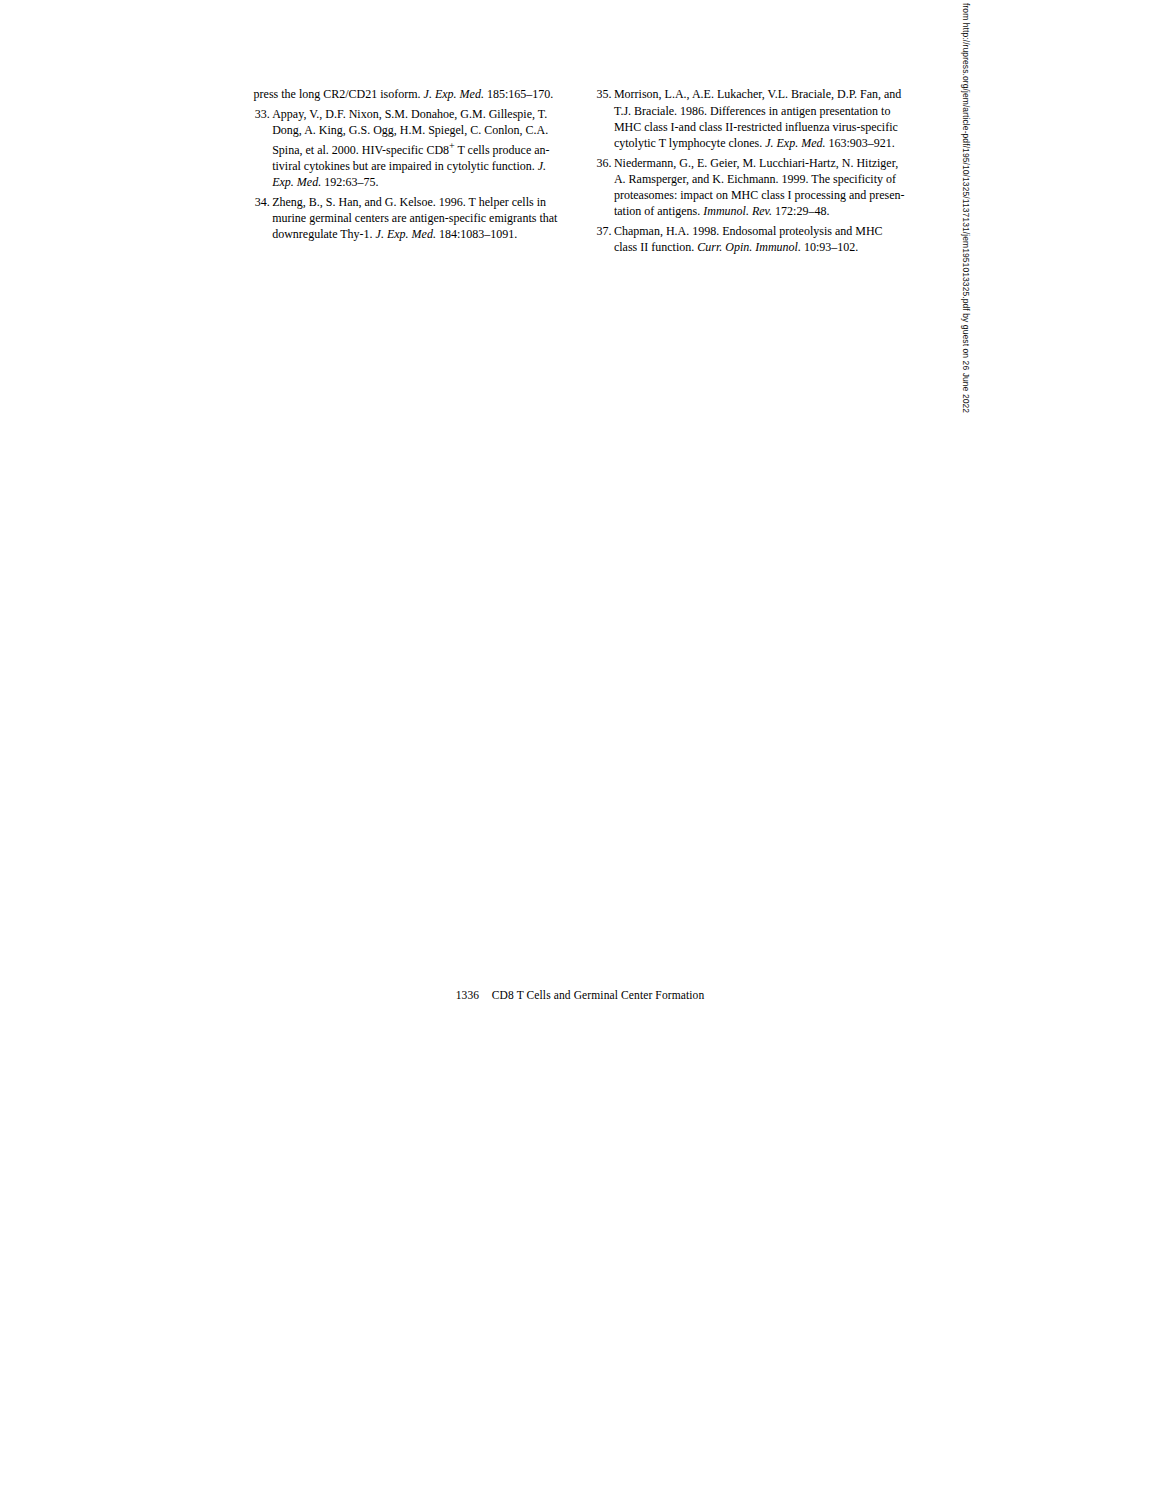press the long CR2/CD21 isoform. J. Exp. Med. 185:165–170.
33. Appay, V., D.F. Nixon, S.M. Donahoe, G.M. Gillespie, T. Dong, A. King, G.S. Ogg, H.M. Spiegel, C. Conlon, C.A. Spina, et al. 2000. HIV-specific CD8+ T cells produce antiviral cytokines but are impaired in cytolytic function. J. Exp. Med. 192:63–75.
34. Zheng, B., S. Han, and G. Kelsoe. 1996. T helper cells in murine germinal centers are antigen-specific emigrants that downregulate Thy-1. J. Exp. Med. 184:1083–1091.
35. Morrison, L.A., A.E. Lukacher, V.L. Braciale, D.P. Fan, and T.J. Braciale. 1986. Differences in antigen presentation to MHC class I-and class II-restricted influenza virus-specific cytolytic T lymphocyte clones. J. Exp. Med. 163:903–921.
36. Niedermann, G., E. Geier, M. Lucchiari-Hartz, N. Hitziger, A. Ramsperger, and K. Eichmann. 1999. The specificity of proteasomes: impact on MHC class I processing and presentation of antigens. Immunol. Rev. 172:29–48.
37. Chapman, H.A. 1998. Endosomal proteolysis and MHC class II function. Curr. Opin. Immunol. 10:93–102.
Downloaded from http://rupress.org/jem/article-pdf/195/10/1325/1137131/jem1951013325.pdf by guest on 26 June 2022
1336 CD8 T Cells and Germinal Center Formation